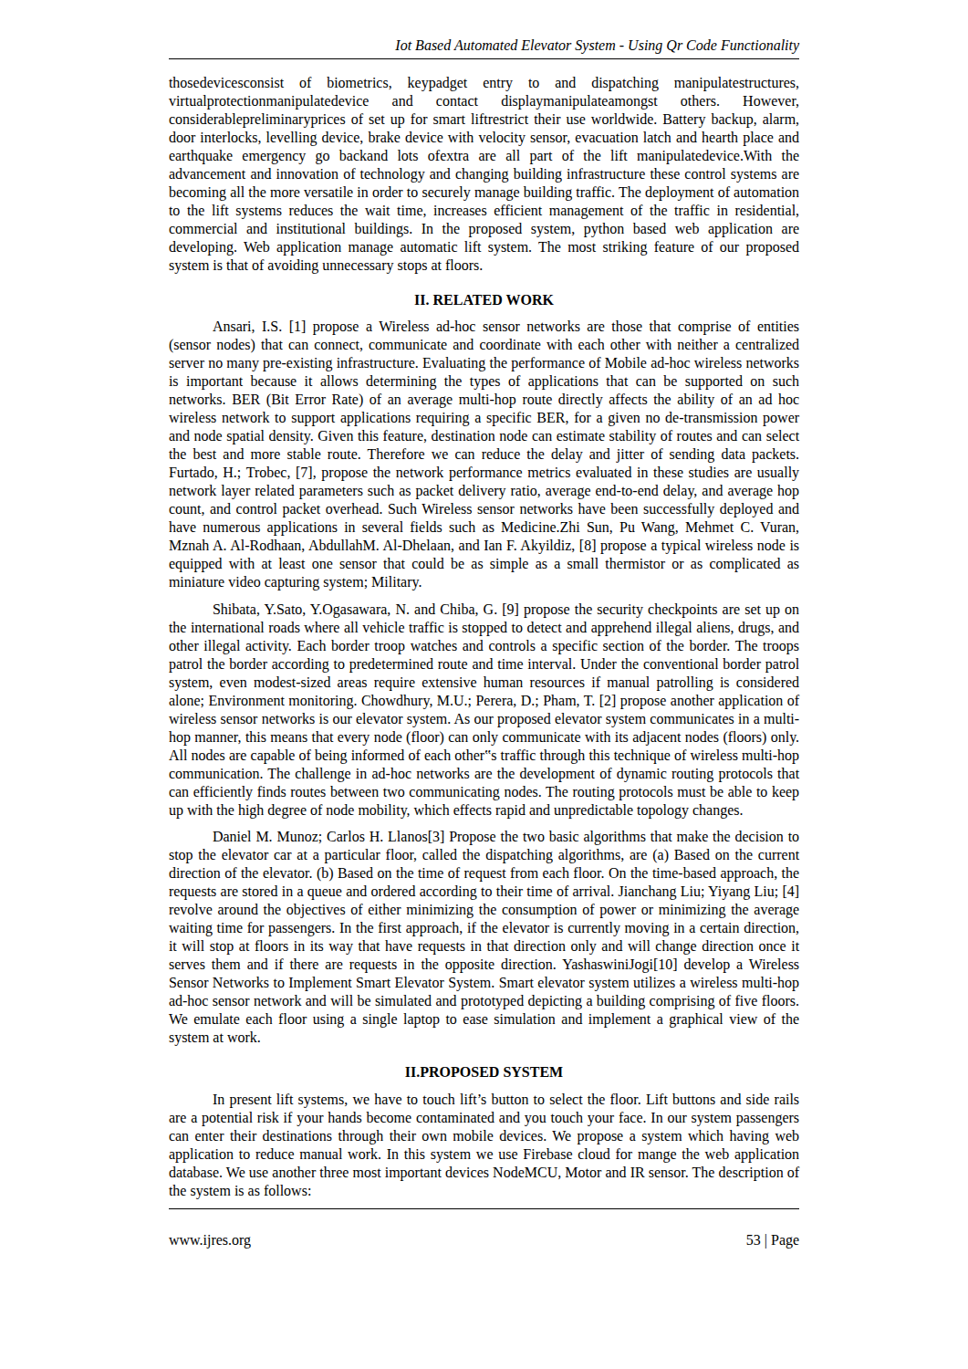Iot Based Automated Elevator System - Using Qr Code Functionality
thosedevicesconsist of biometrics, keypadget entry to and dispatching manipulatestructures, virtualprotectionmanipulatedevice and contact displaymanipulateamongst others. However, considerablepreliminaryprices of set up for smart liftrestrict their use worldwide. Battery backup, alarm, door interlocks, levelling device, brake device with velocity sensor, evacuation latch and hearth place and earthquake emergency go backand lots ofextra are all part of the lift manipulatedevice.With the advancement and innovation of technology and changing building infrastructure these control systems are becoming all the more versatile in order to securely manage building traffic. The deployment of automation to the lift systems reduces the wait time, increases efficient management of the traffic in residential, commercial and institutional buildings. In the proposed system, python based web application are developing. Web application manage automatic lift system. The most striking feature of our proposed system is that of avoiding unnecessary stops at floors.
II. RELATED WORK
Ansari, I.S. [1] propose a Wireless ad-hoc sensor networks are those that comprise of entities (sensor nodes) that can connect, communicate and coordinate with each other with neither a centralized server no many pre-existing infrastructure. Evaluating the performance of Mobile ad-hoc wireless networks is important because it allows determining the types of applications that can be supported on such networks. BER (Bit Error Rate) of an average multi-hop route directly affects the ability of an ad hoc wireless network to support applications requiring a specific BER, for a given no de-transmission power and node spatial density. Given this feature, destination node can estimate stability of routes and can select the best and more stable route. Therefore we can reduce the delay and jitter of sending data packets. Furtado, H.; Trobec, [7], propose the network performance metrics evaluated in these studies are usually network layer related parameters such as packet delivery ratio, average end-to-end delay, and average hop count, and control packet overhead. Such Wireless sensor networks have been successfully deployed and have numerous applications in several fields such as Medicine.Zhi Sun, Pu Wang, Mehmet C. Vuran, Mznah A. Al-Rodhaan, AbdullahM. Al-Dhelaan, and Ian F. Akyildiz, [8] propose a typical wireless node is equipped with at least one sensor that could be as simple as a small thermistor or as complicated as miniature video capturing system; Military.
Shibata, Y.Sato, Y.Ogasawara, N. and Chiba, G. [9] propose the security checkpoints are set up on the international roads where all vehicle traffic is stopped to detect and apprehend illegal aliens, drugs, and other illegal activity. Each border troop watches and controls a specific section of the border. The troops patrol the border according to predetermined route and time interval. Under the conventional border patrol system, even modest-sized areas require extensive human resources if manual patrolling is considered alone; Environment monitoring. Chowdhury, M.U.; Perera, D.; Pham, T. [2] propose another application of wireless sensor networks is our elevator system. As our proposed elevator system communicates in a multi-hop manner, this means that every node (floor) can only communicate with its adjacent nodes (floors) only. All nodes are capable of being informed of each other‟s traffic through this technique of wireless multi-hop communication. The challenge in ad-hoc networks are the development of dynamic routing protocols that can efficiently finds routes between two communicating nodes. The routing protocols must be able to keep up with the high degree of node mobility, which effects rapid and unpredictable topology changes.
Daniel M. Munoz; Carlos H. Llanos[3] Propose the two basic algorithms that make the decision to stop the elevator car at a particular floor, called the dispatching algorithms, are (a) Based on the current direction of the elevator. (b) Based on the time of request from each floor. On the time-based approach, the requests are stored in a queue and ordered according to their time of arrival. Jianchang Liu; Yiyang Liu; [4] revolve around the objectives of either minimizing the consumption of power or minimizing the average waiting time for passengers. In the first approach, if the elevator is currently moving in a certain direction, it will stop at floors in its way that have requests in that direction only and will change direction once it serves them and if there are requests in the opposite direction. YashaswiniJogi[10] develop a Wireless Sensor Networks to Implement Smart Elevator System. Smart elevator system utilizes a wireless multi-hop ad-hoc sensor network and will be simulated and prototyped depicting a building comprising of five floors. We emulate each floor using a single laptop to ease simulation and implement a graphical view of the system at work.
II.PROPOSED SYSTEM
In present lift systems, we have to touch lift’s button to select the floor. Lift buttons and side rails are a potential risk if your hands become contaminated and you touch your face. In our system passengers can enter their destinations through their own mobile devices. We propose a system which having web application to reduce manual work. In this system we use Firebase cloud for mange the web application database. We use another three most important devices NodeMCU, Motor and IR sensor. The description of the system is as follows:
www.ijres.org 53 | Page